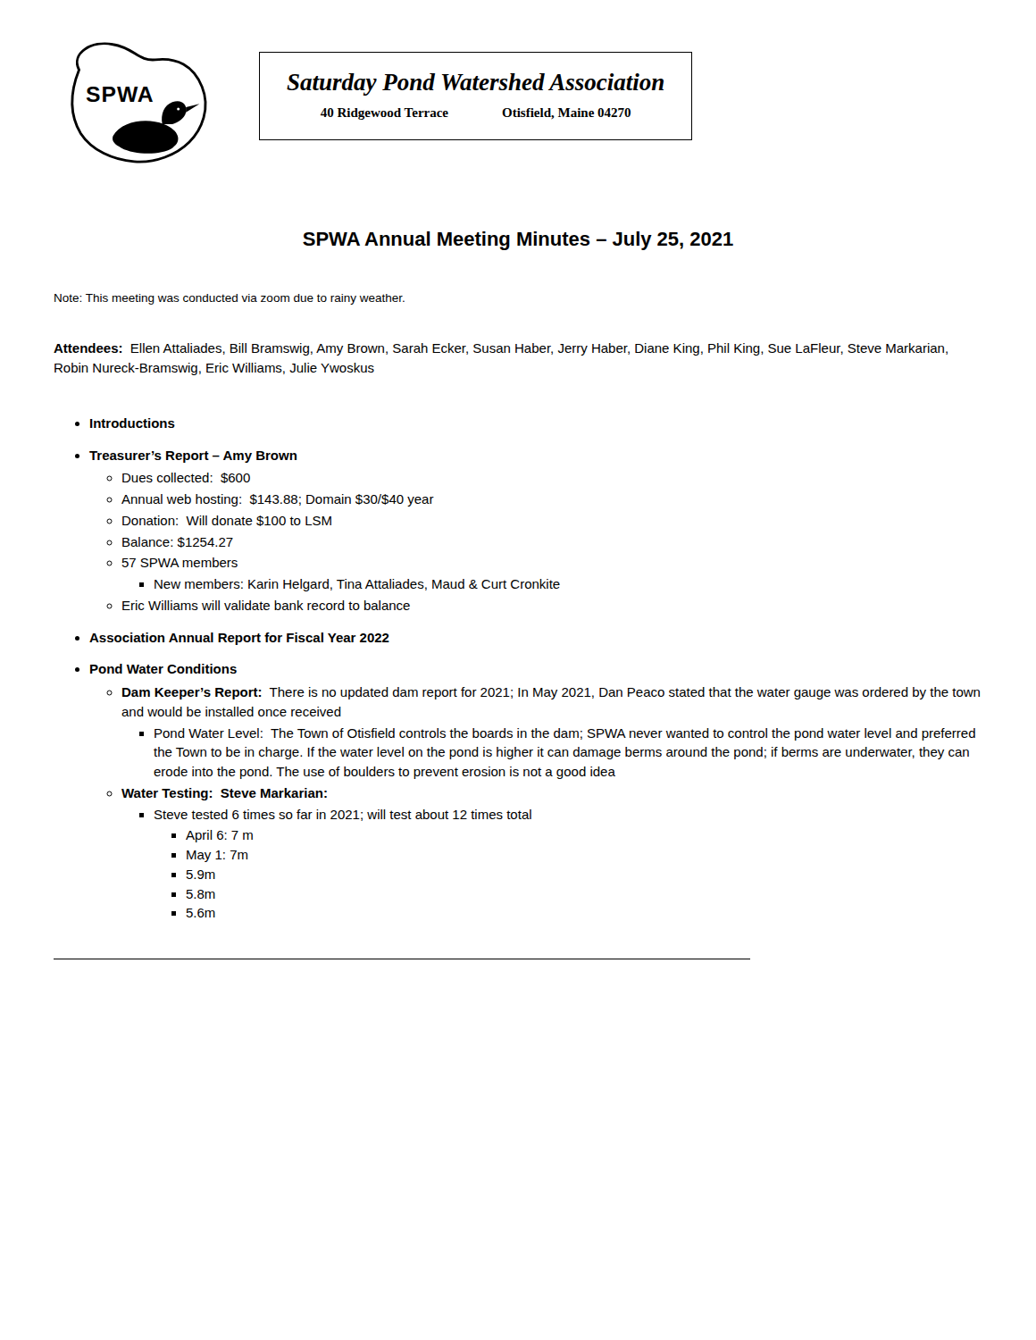SPWA
Saturday Pond Watershed Association
40 Ridgewood Terrace Otisfield, Maine 04270
SPWA Annual Meeting Minutes – July 25, 2021
Note: This meeting was conducted via zoom due to rainy weather.
Attendees: Ellen Attaliades, Bill Bramswig, Amy Brown, Sarah Ecker, Susan Haber, Jerry Haber, Diane King, Phil King, Sue LaFleur, Steve Markarian, Robin Nureck-Bramswig, Eric Williams, Julie Ywoskus
Introductions
Treasurer’s Report – Amy Brown
Dues collected: $600
Annual web hosting: $143.88; Domain $30/$40 year
Donation: Will donate $100 to LSM
Balance: $1254.27
57 SPWA members
New members: Karin Helgard, Tina Attaliades, Maud & Curt Cronkite
Eric Williams will validate bank record to balance
Association Annual Report for Fiscal Year 2022
Pond Water Conditions
Dam Keeper’s Report: There is no updated dam report for 2021; In May 2021, Dan Peaco stated that the water gauge was ordered by the town and would be installed once received
Pond Water Level: The Town of Otisfield controls the boards in the dam; SPWA never wanted to control the pond water level and preferred the Town to be in charge. If the water level on the pond is higher it can damage berms around the pond; if berms are underwater, they can erode into the pond. The use of boulders to prevent erosion is not a good idea
Water Testing: Steve Markarian:
Steve tested 6 times so far in 2021; will test about 12 times total
April 6: 7 m
May 1: 7m
5.9m
5.8m
5.6m